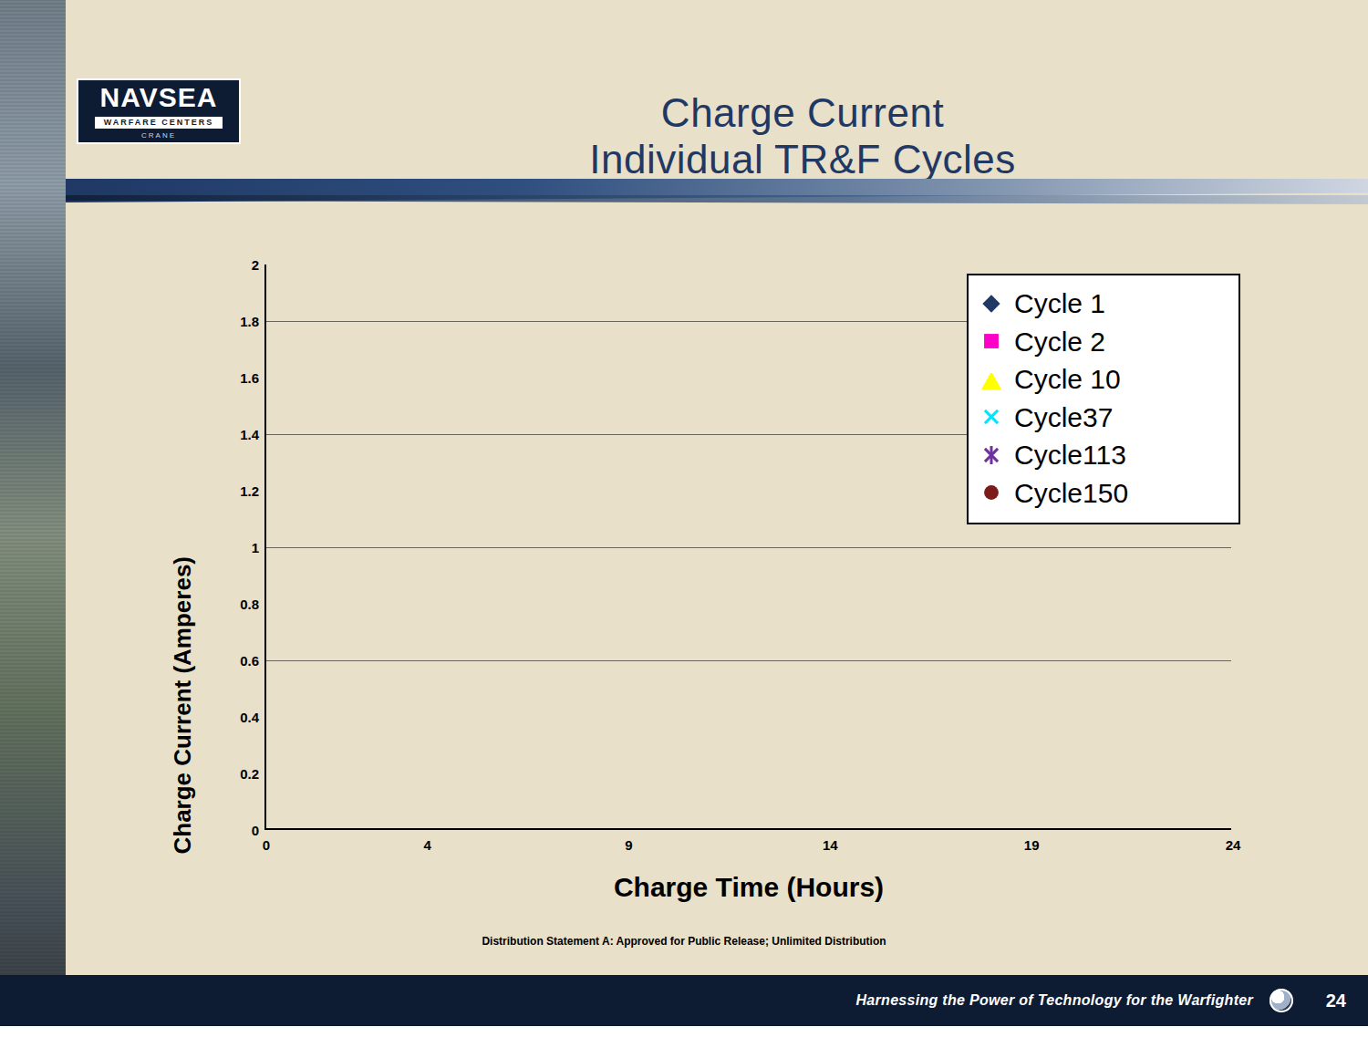NAVSEA WARFARE CENTERS CRANE
Charge Current
Individual TR&F Cycles
Charge Current (Amperes)
2 1.8 1.6 1.4 1.2 1 0.8 0.6 0.4 0.2 0 0 4 9 14 19 24
Charge Time (Hours)
Cycle 1
Cycle 2
Cycle 10
Cycle37
Cycle113
Cycle150
Distribution Statement A: Approved for Public Release; Unlimited Distribution
Harnessing the Power of Technology for the Warfighter 24